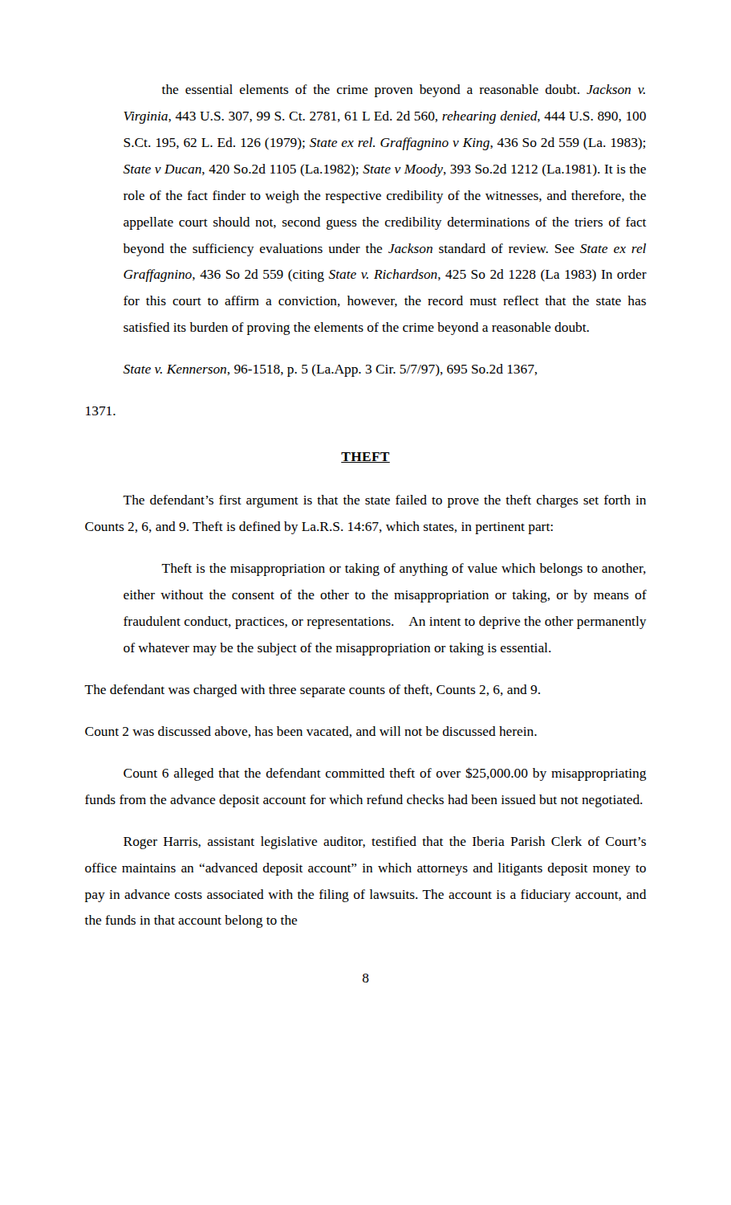the essential elements of the crime proven beyond a reasonable doubt. Jackson v. Virginia, 443 U.S. 307, 99 S. Ct. 2781, 61 L Ed. 2d 560, rehearing denied, 444 U.S. 890, 100 S.Ct. 195, 62 L. Ed. 126 (1979); State ex rel. Graffagnino v King, 436 So 2d 559 (La. 1983); State v Ducan, 420 So.2d 1105 (La.1982); State v Moody, 393 So.2d 1212 (La.1981). It is the role of the fact finder to weigh the respective credibility of the witnesses, and therefore, the appellate court should not, second guess the credibility determinations of the triers of fact beyond the sufficiency evaluations under the Jackson standard of review. See State ex rel Graffagnino, 436 So 2d 559 (citing State v. Richardson, 425 So 2d 1228 (La 1983) In order for this court to affirm a conviction, however, the record must reflect that the state has satisfied its burden of proving the elements of the crime beyond a reasonable doubt.
State v. Kennerson, 96-1518, p. 5 (La.App. 3 Cir. 5/7/97), 695 So.2d 1367,
1371.
THEFT
The defendant’s first argument is that the state failed to prove the theft charges set forth in Counts 2, 6, and 9. Theft is defined by La.R.S. 14:67, which states, in pertinent part:
Theft is the misappropriation or taking of anything of value which belongs to another, either without the consent of the other to the misappropriation or taking, or by means of fraudulent conduct, practices, or representations. An intent to deprive the other permanently of whatever may be the subject of the misappropriation or taking is essential.
The defendant was charged with three separate counts of theft, Counts 2, 6, and 9.
Count 2 was discussed above, has been vacated, and will not be discussed herein.
Count 6 alleged that the defendant committed theft of over $25,000.00 by misappropriating funds from the advance deposit account for which refund checks had been issued but not negotiated.
Roger Harris, assistant legislative auditor, testified that the Iberia Parish Clerk of Court’s office maintains an “advanced deposit account” in which attorneys and litigants deposit money to pay in advance costs associated with the filing of lawsuits. The account is a fiduciary account, and the funds in that account belong to the
8